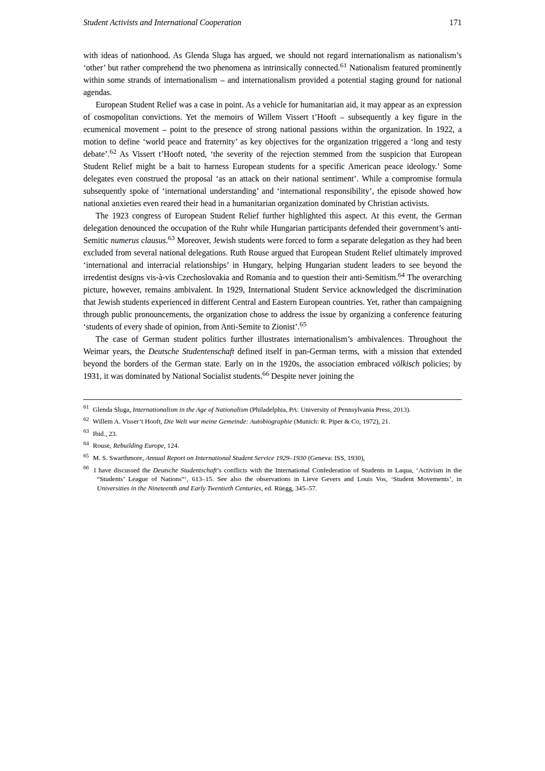Student Activists and International Cooperation 171
with ideas of nationhood. As Glenda Sluga has argued, we should not regard internationalism as nationalism’s ‘other’ but rather comprehend the two phenomena as intrinsically connected.61 Nationalism featured prominently within some strands of internationalism – and internationalism provided a potential staging ground for national agendas.
European Student Relief was a case in point. As a vehicle for humanitarian aid, it may appear as an expression of cosmopolitan convictions. Yet the memoirs of Willem Vissert t’Hooft – subsequently a key figure in the ecumenical movement – point to the presence of strong national passions within the organization. In 1922, a motion to define ‘world peace and fraternity’ as key objectives for the organization triggered a ‘long and testy debate’.62 As Vissert t’Hooft noted, ‘the severity of the rejection stemmed from the suspicion that European Student Relief might be a bait to harness European students for a specific American peace ideology.’ Some delegates even construed the proposal ‘as an attack on their national sentiment’. While a compromise formula subsequently spoke of ‘international understanding’ and ‘international responsibility’, the episode showed how national anxieties even reared their head in a humanitarian organization dominated by Christian activists.
The 1923 congress of European Student Relief further highlighted this aspect. At this event, the German delegation denounced the occupation of the Ruhr while Hungarian participants defended their government’s anti-Semitic numerus clausus.63 Moreover, Jewish students were forced to form a separate delegation as they had been excluded from several national delegations. Ruth Rouse argued that European Student Relief ultimately improved ‘international and interracial relationships’ in Hungary, helping Hungarian student leaders to see beyond the irredentist designs vis-à-vis Czechoslovakia and Romania and to question their anti-Semitism.64 The overarching picture, however, remains ambivalent. In 1929, International Student Service acknowledged the discrimination that Jewish students experienced in different Central and Eastern European countries. Yet, rather than campaigning through public pronouncements, the organization chose to address the issue by organizing a conference featuring ‘students of every shade of opinion, from Anti-Semite to Zionist’.65
The case of German student politics further illustrates internationalism’s ambivalences. Throughout the Weimar years, the Deutsche Studentenschaft defined itself in pan-German terms, with a mission that extended beyond the borders of the German state. Early on in the 1920s, the association embraced völkisch policies; by 1931, it was dominated by National Socialist students.66 Despite never joining the
61 Glenda Sluga, Internationalism in the Age of Nationalism (Philadelphia, PA: University of Pennsylvania Press, 2013).
62 Willem A. Visser’t Hooft, Die Welt war meine Gemeinde: Autobiographie (Munich: R. Piper & Co, 1972), 21.
63 Ibid., 23.
64 Rouse, Rebuilding Europe, 124.
65 M. S. Swarthmore, Annual Report on International Student Service 1929–1930 (Geneva: ISS, 1930),
66 I have discussed the Deutsche Studentschaft’s conflicts with the International Confederation of Students in Laqua, ‘Activism in the “Students’ League of Nations”’, 613–15. See also the observations in Lieve Gevers and Louis Vos, ‘Student Movements’, in Universities in the Nineteenth and Early Twentieth Centuries, ed. Rüegg, 345–57.